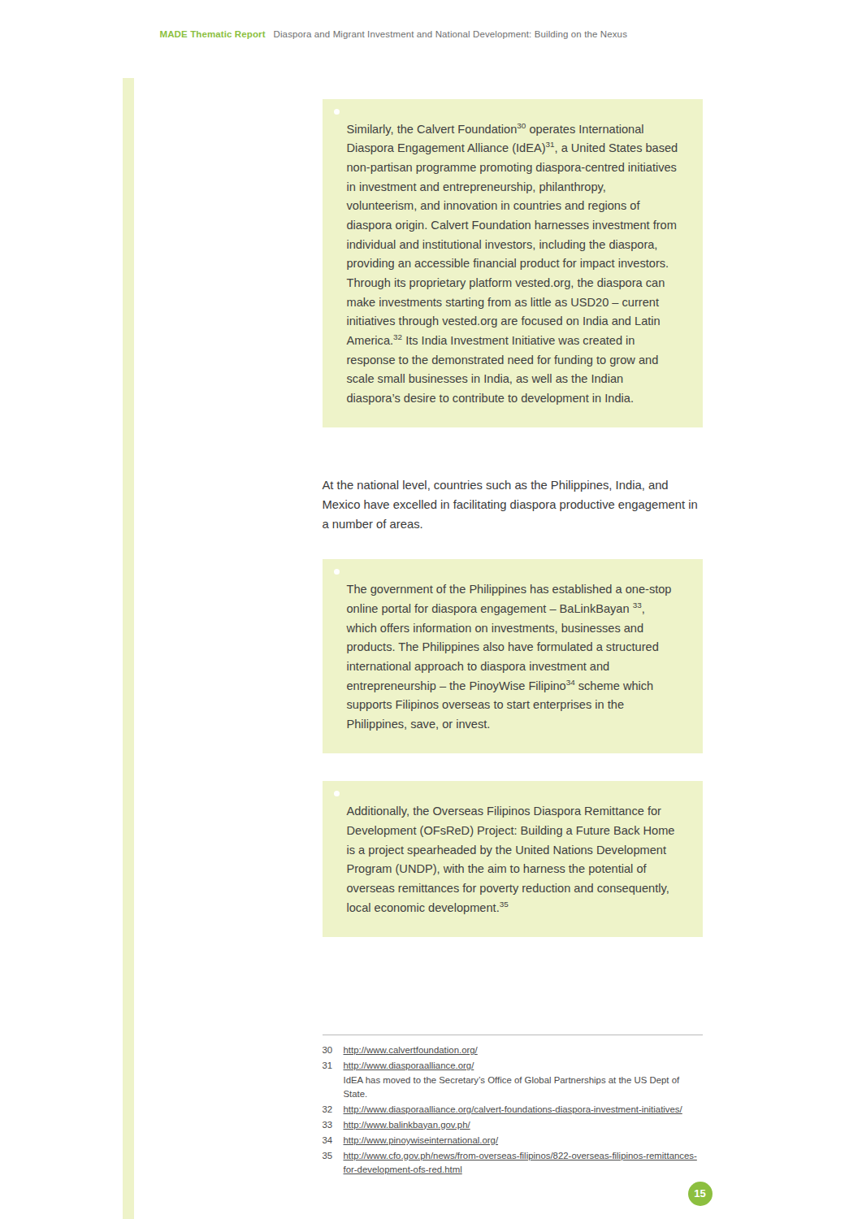MADE Thematic Report Diaspora and Migrant Investment and National Development: Building on the Nexus
Similarly, the Calvert Foundation30 operates International Diaspora Engagement Alliance (IdEA)31, a United States based non-partisan programme promoting diaspora-centred initiatives in investment and entrepreneurship, philanthropy, volunteerism, and innovation in countries and regions of diaspora origin. Calvert Foundation harnesses investment from individual and institutional investors, including the diaspora, providing an accessible financial product for impact investors. Through its proprietary platform vested.org, the diaspora can make investments starting from as little as USD20 – current initiatives through vested.org are focused on India and Latin America.32 Its India Investment Initiative was created in response to the demonstrated need for funding to grow and scale small businesses in India, as well as the Indian diaspora’s desire to contribute to development in India.
At the national level, countries such as the Philippines, India, and Mexico have excelled in facilitating diaspora productive engagement in a number of areas.
The government of the Philippines has established a one-stop online portal for diaspora engagement – BaLinkBayan 33, which offers information on investments, businesses and products. The Philippines also have formulated a structured international approach to diaspora investment and entrepreneurship – the PinoyWise Filipino34 scheme which supports Filipinos overseas to start enterprises in the Philippines, save, or invest.
Additionally, the Overseas Filipinos Diaspora Remittance for Development (OFsReD) Project: Building a Future Back Home is a project spearheaded by the United Nations Development Program (UNDP), with the aim to harness the potential of overseas remittances for poverty reduction and consequently, local economic development.35
30 http://www.calvertfoundation.org/
31 http://www.diasporaalliance.org/
IdEA has moved to the Secretary’s Office of Global Partnerships at the US Dept of State.
32 http://www.diasporaalliance.org/calvert-foundations-diaspora-investment-initiatives/
33 http://www.balinkbayan.gov.ph/
34 http://www.pinoywiseinternational.org/
35 http://www.cfo.gov.ph/news/from-overseas-filipinos/822-overseas-filipinos-remittances-for-development-ofs-red.html
15